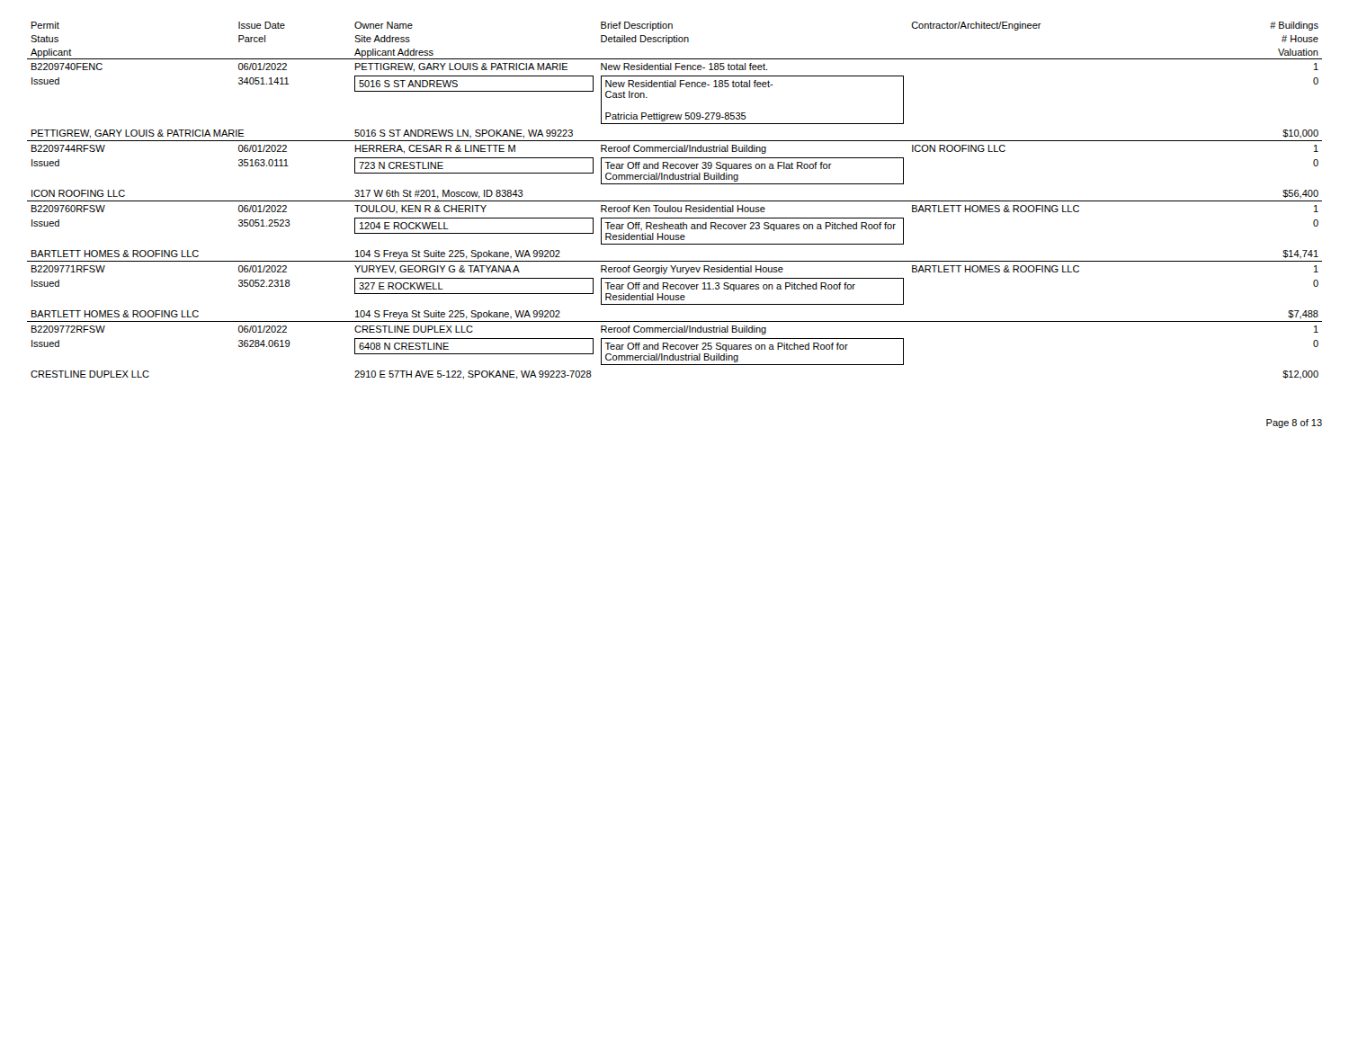| Permit | Issue Date | Owner Name | Brief Description | Contractor/Architect/Engineer | # Buildings |
| --- | --- | --- | --- | --- | --- |
| Status | Parcel | Site Address | Detailed Description | | # House |
| Applicant | | Applicant Address | | | Valuation |
| B2209740FENC | 06/01/2022 | PETTIGREW, GARY LOUIS & PATRICIA MARIE | New Residential Fence- 185 total feet. | | 1 |
| Issued | 34051.1411 | 5016 S ST ANDREWS | New Residential Fence- 185 total feet- Cast Iron. Patricia Pettigrew 509-279-8535 | | 0 |
| PETTIGREW, GARY LOUIS & PATRICIA MARIE | 5016 S ST ANDREWS LN, SPOKANE, WA 99223 | $10,000 |
| B2209744RFSW | 06/01/2022 | HERRERA, CESAR R & LINETTE M | Reroof Commercial/Industrial Building | ICON ROOFING LLC | 1 |
| Issued | 35163.0111 | 723 N CRESTLINE | Tear Off and Recover 39 Squares on a Flat Roof for Commercial/Industrial Building | | 0 |
| ICON ROOFING LLC | 317 W 6th St #201, Moscow, ID 83843 | $56,400 |
| B2209760RFSW | 06/01/2022 | TOULOU, KEN R & CHERITY | Reroof Ken Toulou Residential House | BARTLETT HOMES & ROOFING LLC | 1 |
| Issued | 35051.2523 | 1204 E ROCKWELL | Tear Off, Resheath and Recover 23 Squares on a Pitched Roof for Residential House | | 0 |
| BARTLETT HOMES & ROOFING LLC | 104 S Freya St Suite 225, Spokane, WA 99202 | $14,741 |
| B2209771RFSW | 06/01/2022 | YURYEV, GEORGIY G & TATYANA A | Reroof Georgiy Yuryev Residential House | BARTLETT HOMES & ROOFING LLC | 1 |
| Issued | 35052.2318 | 327 E ROCKWELL | Tear Off and Recover 11.3 Squares on a Pitched Roof for Residential House | | 0 |
| BARTLETT HOMES & ROOFING LLC | 104 S Freya St Suite 225, Spokane, WA 99202 | $7,488 |
| B2209772RFSW | 06/01/2022 | CRESTLINE DUPLEX LLC | Reroof Commercial/Industrial Building | | 1 |
| Issued | 36284.0619 | 6408 N CRESTLINE | Tear Off and Recover 25 Squares on a Pitched Roof for Commercial/Industrial Building | | 0 |
| CRESTLINE DUPLEX LLC | 2910 E 57TH AVE 5-122, SPOKANE, WA 99223-7028 | $12,000 |
Page 8 of 13